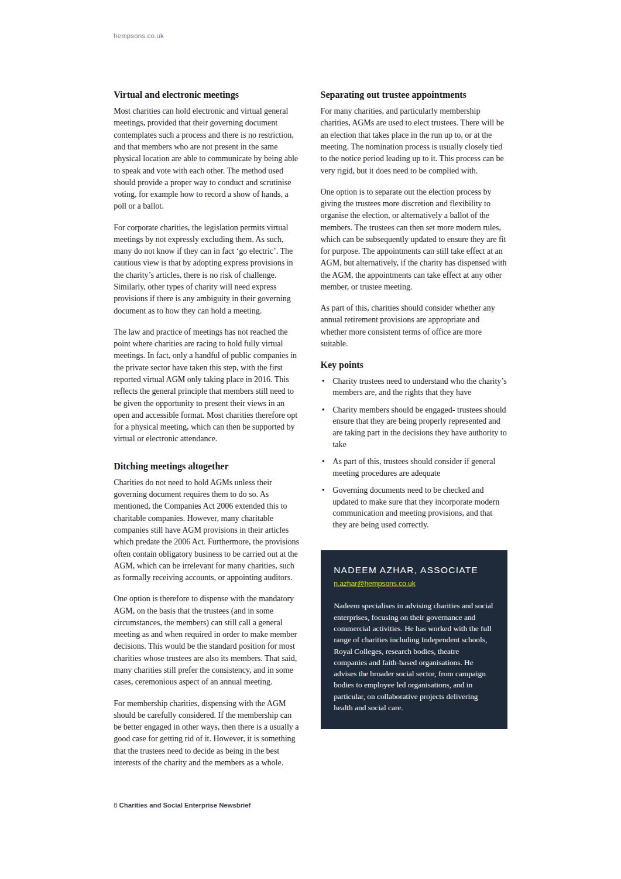hempsons.co.uk
Virtual and electronic meetings
Most charities can hold electronic and virtual general meetings, provided that their governing document contemplates such a process and there is no restriction, and that members who are not present in the same physical location are able to communicate by being able to speak and vote with each other. The method used should provide a proper way to conduct and scrutinise voting, for example how to record a show of hands, a poll or a ballot.
For corporate charities, the legislation permits virtual meetings by not expressly excluding them. As such, many do not know if they can in fact ‘go electric’. The cautious view is that by adopting express provisions in the charity’s articles, there is no risk of challenge. Similarly, other types of charity will need express provisions if there is any ambiguity in their governing document as to how they can hold a meeting.
The law and practice of meetings has not reached the point where charities are racing to hold fully virtual meetings. In fact, only a handful of public companies in the private sector have taken this step, with the first reported virtual AGM only taking place in 2016. This reflects the general principle that members still need to be given the opportunity to present their views in an open and accessible format. Most charities therefore opt for a physical meeting, which can then be supported by virtual or electronic attendance.
Ditching meetings altogether
Charities do not need to hold AGMs unless their governing document requires them to do so. As mentioned, the Companies Act 2006 extended this to charitable companies. However, many charitable companies still have AGM provisions in their articles which predate the 2006 Act. Furthermore, the provisions often contain obligatory business to be carried out at the AGM, which can be irrelevant for many charities, such as formally receiving accounts, or appointing auditors.
One option is therefore to dispense with the mandatory AGM, on the basis that the trustees (and in some circumstances, the members) can still call a general meeting as and when required in order to make member decisions. This would be the standard position for most charities whose trustees are also its members. That said, many charities still prefer the consistency, and in some cases, ceremonious aspect of an annual meeting.
For membership charities, dispensing with the AGM should be carefully considered. If the membership can be better engaged in other ways, then there is a usually a good case for getting rid of it. However, it is something that the trustees need to decide as being in the best interests of the charity and the members as a whole.
Separating out trustee appointments
For many charities, and particularly membership charities, AGMs are used to elect trustees. There will be an election that takes place in the run up to, or at the meeting. The nomination process is usually closely tied to the notice period leading up to it. This process can be very rigid, but it does need to be complied with.
One option is to separate out the election process by giving the trustees more discretion and flexibility to organise the election, or alternatively a ballot of the members. The trustees can then set more modern rules, which can be subsequently updated to ensure they are fit for purpose. The appointments can still take effect at an AGM, but alternatively, if the charity has dispensed with the AGM, the appointments can take effect at any other member, or trustee meeting.
As part of this, charities should consider whether any annual retirement provisions are appropriate and whether more consistent terms of office are more suitable.
Key points
Charity trustees need to understand who the charity’s members are, and the rights that they have
Charity members should be engaged- trustees should ensure that they are being properly represented and are taking part in the decisions they have authority to take
As part of this, trustees should consider if general meeting procedures are adequate
Governing documents need to be checked and updated to make sure that they incorporate modern communication and meeting provisions, and that they are being used correctly.
NADEEM AZHAR, ASSOCIATE
n.azhar@hempsons.co.uk
Nadeem specialises in advising charities and social enterprises, focusing on their governance and commercial activities. He has worked with the full range of charities including Independent schools, Royal Colleges, research bodies, theatre companies and faith-based organisations. He advises the broader social sector, from campaign bodies to employee led organisations, and in particular, on collaborative projects delivering health and social care.
8 Charities and Social Enterprise Newsbrief